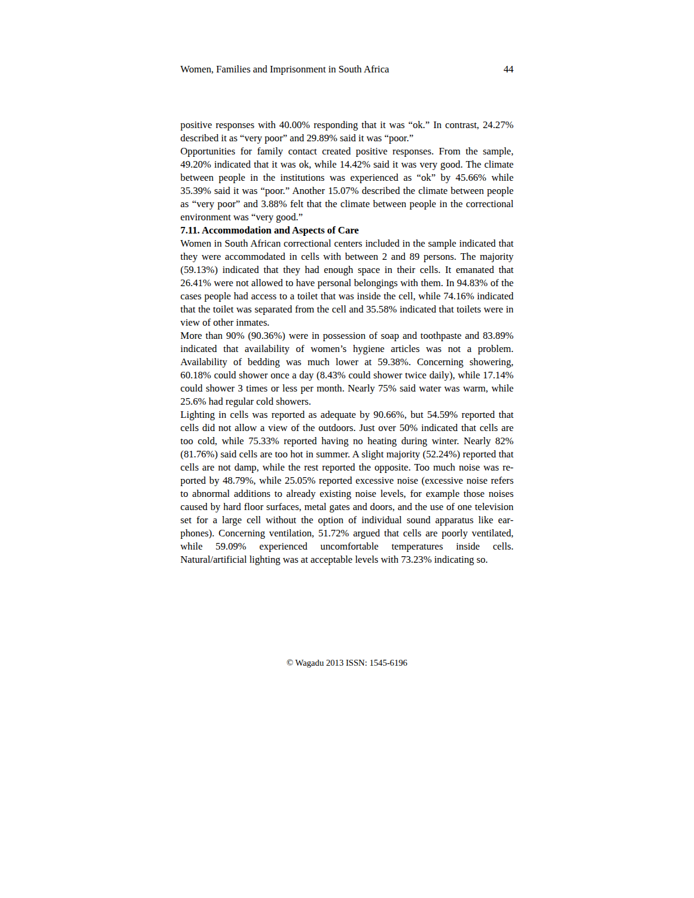Women, Families and Imprisonment in South Africa 44
positive responses with 40.00% responding that it was “ok.” In contrast, 24.27% described it as “very poor” and 29.89% said it was “poor.”
Opportunities for family contact created positive responses. From the sample, 49.20% indicated that it was ok, while 14.42% said it was very good. The climate between people in the institutions was experienced as “ok” by 45.66% while 35.39% said it was “poor.” Another 15.07% described the climate between people as “very poor” and 3.88% felt that the climate between people in the correctional environment was “very good.”
7.11. Accommodation and Aspects of Care
Women in South African correctional centers included in the sample indicated that they were accommodated in cells with between 2 and 89 persons. The majority (59.13%) indicated that they had enough space in their cells. It emanated that 26.41% were not allowed to have personal belongings with them. In 94.83% of the cases people had access to a toilet that was inside the cell, while 74.16% indicated that the toilet was separated from the cell and 35.58% indicated that toilets were in view of other inmates.
More than 90% (90.36%) were in possession of soap and toothpaste and 83.89% indicated that availability of women’s hygiene articles was not a problem. Availability of bedding was much lower at 59.38%. Concerning showering, 60.18% could shower once a day (8.43% could shower twice daily), while 17.14% could shower 3 times or less per month. Nearly 75% said water was warm, while 25.6% had regular cold showers.
Lighting in cells was reported as adequate by 90.66%, but 54.59% reported that cells did not allow a view of the outdoors. Just over 50% indicated that cells are too cold, while 75.33% reported having no heating during winter. Nearly 82% (81.76%) said cells are too hot in summer. A slight majority (52.24%) reported that cells are not damp, while the rest reported the opposite. Too much noise was reported by 48.79%, while 25.05% reported excessive noise (excessive noise refers to abnormal additions to already existing noise levels, for example those noises caused by hard floor surfaces, metal gates and doors, and the use of one television set for a large cell without the option of individual sound apparatus like earphones). Concerning ventilation, 51.72% argued that cells are poorly ventilated, while 59.09% experienced uncomfortable temperatures inside cells. Natural/artificial lighting was at acceptable levels with 73.23% indicating so.
© Wagadu 2013 ISSN: 1545-6196